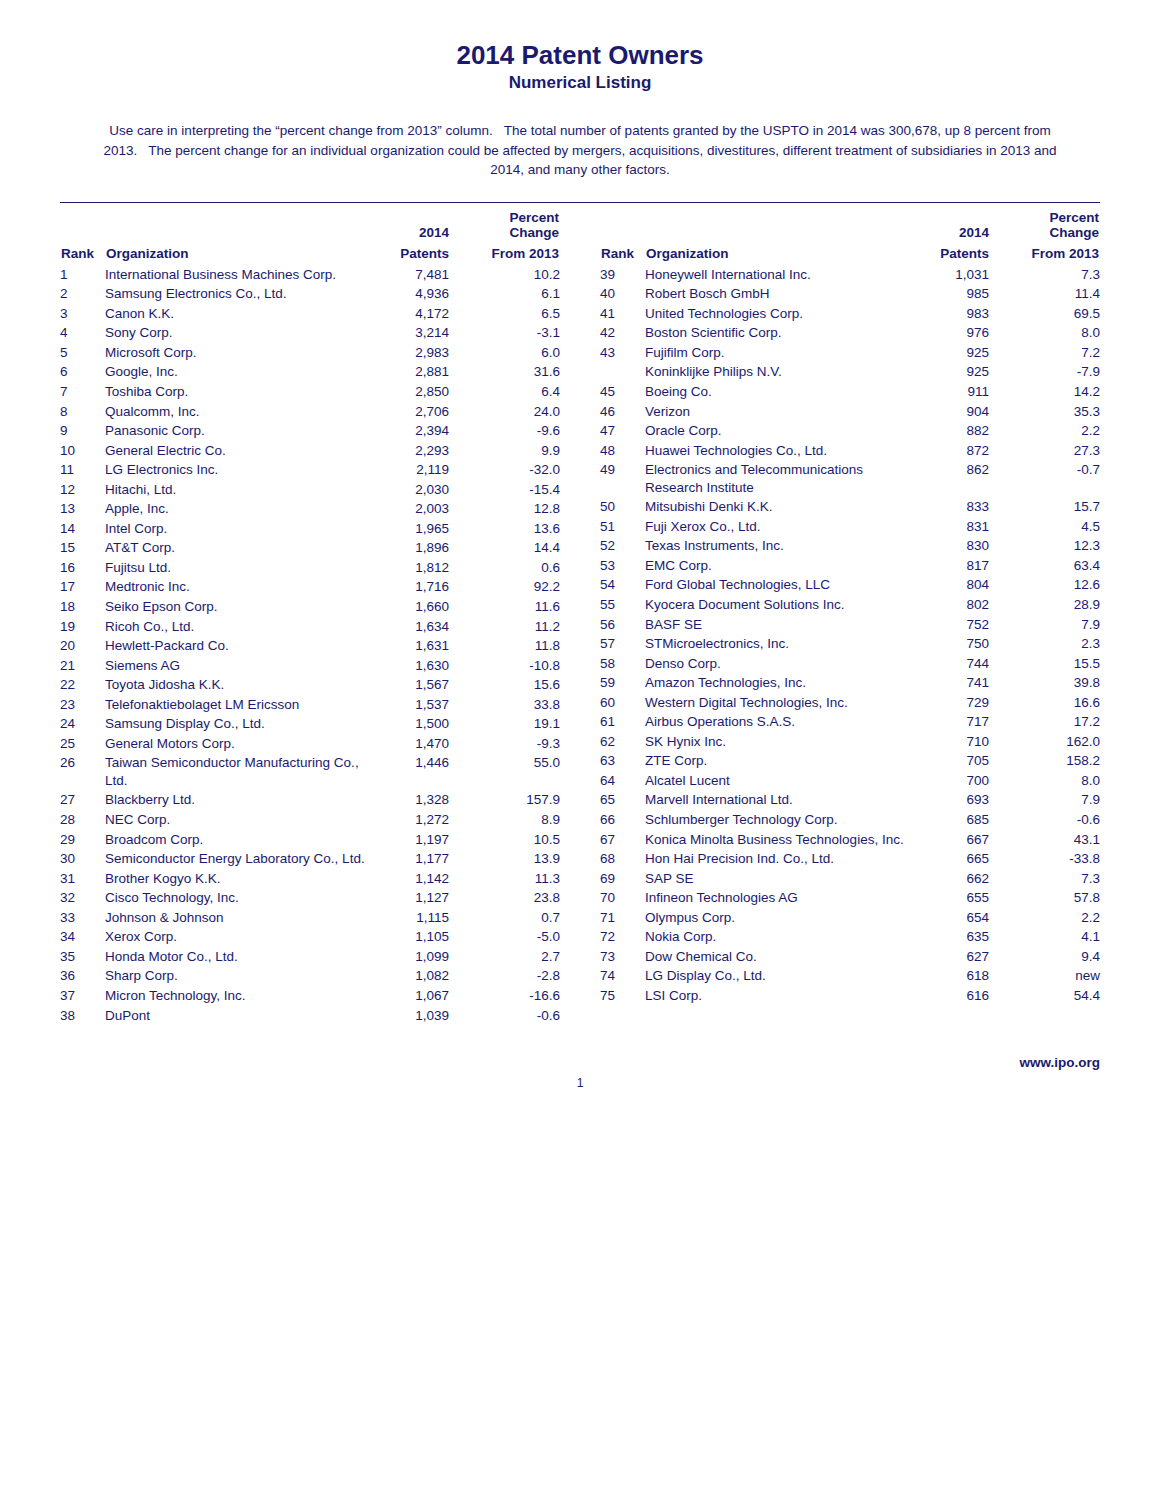2014 Patent Owners
Numerical Listing
Use care in interpreting the “percent change from 2013” column. The total number of patents granted by the USPTO in 2014 was 300,678, up 8 percent from 2013. The percent change for an individual organization could be affected by mergers, acquisitions, divestitures, different treatment of subsidiaries in 2013 and 2014, and many other factors.
| | | 2014 | Percent Change |
| --- | --- | --- | --- |
| Rank | Organization | Patents | From 2013 |
| 1 | International Business Machines Corp. | 7,481 | 10.2 |
| 2 | Samsung Electronics Co., Ltd. | 4,936 | 6.1 |
| 3 | Canon K.K. | 4,172 | 6.5 |
| 4 | Sony Corp. | 3,214 | -3.1 |
| 5 | Microsoft Corp. | 2,983 | 6.0 |
| 6 | Google, Inc. | 2,881 | 31.6 |
| 7 | Toshiba Corp. | 2,850 | 6.4 |
| 8 | Qualcomm, Inc. | 2,706 | 24.0 |
| 9 | Panasonic Corp. | 2,394 | -9.6 |
| 10 | General Electric Co. | 2,293 | 9.9 |
| 11 | LG Electronics Inc. | 2,119 | -32.0 |
| 12 | Hitachi, Ltd. | 2,030 | -15.4 |
| 13 | Apple, Inc. | 2,003 | 12.8 |
| 14 | Intel Corp. | 1,965 | 13.6 |
| 15 | AT&T Corp. | 1,896 | 14.4 |
| 16 | Fujitsu Ltd. | 1,812 | 0.6 |
| 17 | Medtronic Inc. | 1,716 | 92.2 |
| 18 | Seiko Epson Corp. | 1,660 | 11.6 |
| 19 | Ricoh Co., Ltd. | 1,634 | 11.2 |
| 20 | Hewlett-Packard Co. | 1,631 | 11.8 |
| 21 | Siemens AG | 1,630 | -10.8 |
| 22 | Toyota Jidosha K.K. | 1,567 | 15.6 |
| 23 | Telefonaktiebolaget LM Ericsson | 1,537 | 33.8 |
| 24 | Samsung Display Co., Ltd. | 1,500 | 19.1 |
| 25 | General Motors Corp. | 1,470 | -9.3 |
| 26 | Taiwan Semiconductor Manufacturing Co., Ltd. | 1,446 | 55.0 |
| 27 | Blackberry Ltd. | 1,328 | 157.9 |
| 28 | NEC Corp. | 1,272 | 8.9 |
| 29 | Broadcom Corp. | 1,197 | 10.5 |
| 30 | Semiconductor Energy Laboratory Co., Ltd. | 1,177 | 13.9 |
| 31 | Brother Kogyo K.K. | 1,142 | 11.3 |
| 32 | Cisco Technology, Inc. | 1,127 | 23.8 |
| 33 | Johnson & Johnson | 1,115 | 0.7 |
| 34 | Xerox Corp. | 1,105 | -5.0 |
| 35 | Honda Motor Co., Ltd. | 1,099 | 2.7 |
| 36 | Sharp Corp. | 1,082 | -2.8 |
| 37 | Micron Technology, Inc. | 1,067 | -16.6 |
| 38 | DuPont | 1,039 | -0.6 |
| | | 2014 | Percent Change |
| --- | --- | --- | --- |
| Rank | Organization | Patents | From 2013 |
| 39 | Honeywell International Inc. | 1,031 | 7.3 |
| 40 | Robert Bosch GmbH | 985 | 11.4 |
| 41 | United Technologies Corp. | 983 | 69.5 |
| 42 | Boston Scientific Corp. | 976 | 8.0 |
| 43 | Fujifilm Corp. | 925 | 7.2 |
| | Koninklijke Philips N.V. | 925 | -7.9 |
| 45 | Boeing Co. | 911 | 14.2 |
| 46 | Verizon | 904 | 35.3 |
| 47 | Oracle Corp. | 882 | 2.2 |
| 48 | Huawei Technologies Co., Ltd. | 872 | 27.3 |
| 49 | Electronics and Telecommunications Research Institute | 862 | -0.7 |
| 50 | Mitsubishi Denki K.K. | 833 | 15.7 |
| 51 | Fuji Xerox Co., Ltd. | 831 | 4.5 |
| 52 | Texas Instruments, Inc. | 830 | 12.3 |
| 53 | EMC Corp. | 817 | 63.4 |
| 54 | Ford Global Technologies, LLC | 804 | 12.6 |
| 55 | Kyocera Document Solutions Inc. | 802 | 28.9 |
| 56 | BASF SE | 752 | 7.9 |
| 57 | STMicroelectronics, Inc. | 750 | 2.3 |
| 58 | Denso Corp. | 744 | 15.5 |
| 59 | Amazon Technologies, Inc. | 741 | 39.8 |
| 60 | Western Digital Technologies, Inc. | 729 | 16.6 |
| 61 | Airbus Operations S.A.S. | 717 | 17.2 |
| 62 | SK Hynix Inc. | 710 | 162.0 |
| 63 | ZTE Corp. | 705 | 158.2 |
| 64 | Alcatel Lucent | 700 | 8.0 |
| 65 | Marvell International Ltd. | 693 | 7.9 |
| 66 | Schlumberger Technology Corp. | 685 | -0.6 |
| 67 | Konica Minolta Business Technologies, Inc. | 667 | 43.1 |
| 68 | Hon Hai Precision Ind. Co., Ltd. | 665 | -33.8 |
| 69 | SAP SE | 662 | 7.3 |
| 70 | Infineon Technologies AG | 655 | 57.8 |
| 71 | Olympus Corp. | 654 | 2.2 |
| 72 | Nokia Corp. | 635 | 4.1 |
| 73 | Dow Chemical Co. | 627 | 9.4 |
| 74 | LG Display Co., Ltd. | 618 | new |
| 75 | LSI Corp. | 616 | 54.4 |
www.ipo.org
1